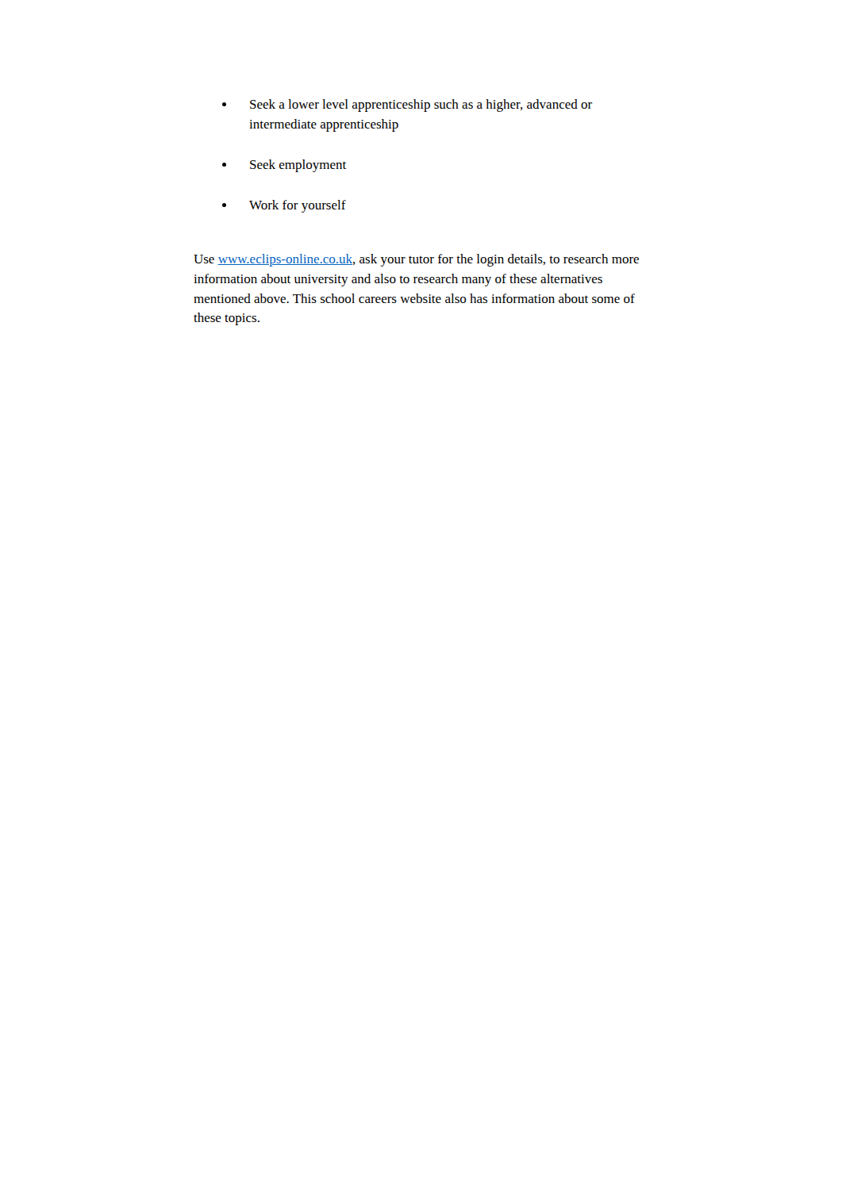Seek a lower level apprenticeship such as a higher, advanced or intermediate apprenticeship
Seek employment
Work for yourself
Use www.eclips-online.co.uk, ask your tutor for the login details, to research more information about university and also to research many of these alternatives mentioned above. This school careers website also has information about some of these topics.